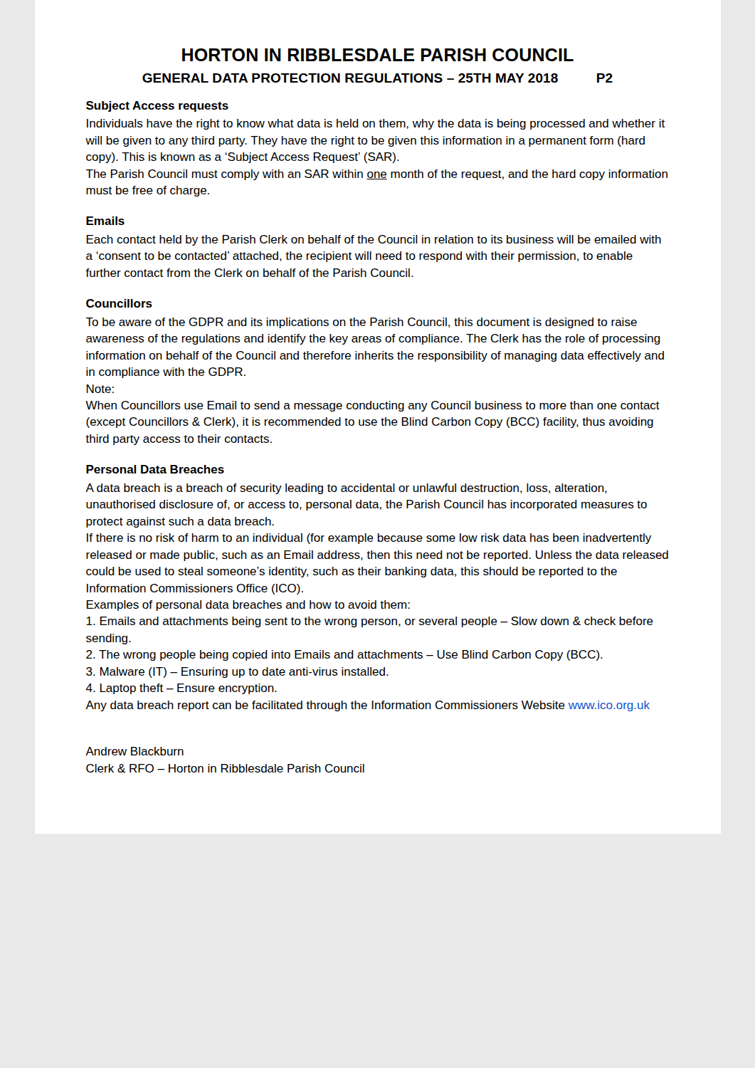HORTON IN RIBBLESDALE PARISH COUNCIL
GENERAL DATA PROTECTION REGULATIONS – 25TH MAY 2018 P2
Subject Access requests
Individuals have the right to know what data is held on them, why the data is being processed and whether it will be given to any third party. They have the right to be given this information in a permanent form (hard copy). This is known as a ‘Subject Access Request’ (SAR).
The Parish Council must comply with an SAR within one month of the request, and the hard copy information must be free of charge.
Emails
Each contact held by the Parish Clerk on behalf of the Council in relation to its business will be emailed with a ‘consent to be contacted’ attached, the recipient will need to respond with their permission, to enable further contact from the Clerk on behalf of the Parish Council.
Councillors
To be aware of the GDPR and its implications on the Parish Council, this document is designed to raise awareness of the regulations and identify the key areas of compliance. The Clerk has the role of processing information on behalf of the Council and therefore inherits the responsibility of managing data effectively and in compliance with the GDPR.
Note:
When Councillors use Email to send a message conducting any Council business to more than one contact (except Councillors & Clerk), it is recommended to use the Blind Carbon Copy (BCC) facility, thus avoiding third party access to their contacts.
Personal Data Breaches
A data breach is a breach of security leading to accidental or unlawful destruction, loss, alteration, unauthorised disclosure of, or access to, personal data, the Parish Council has incorporated measures to protect against such a data breach.
If there is no risk of harm to an individual (for example because some low risk data has been inadvertently released or made public, such as an Email address, then this need not be reported. Unless the data released could be used to steal someone’s identity, such as their banking data, this should be reported to the Information Commissioners Office (ICO).
Examples of personal data breaches and how to avoid them:
1. Emails and attachments being sent to the wrong person, or several people – Slow down & check before sending.
2. The wrong people being copied into Emails and attachments – Use Blind Carbon Copy (BCC).
3. Malware (IT) – Ensuring up to date anti-virus installed.
4. Laptop theft – Ensure encryption.
Any data breach report can be facilitated through the Information Commissioners Website www.ico.org.uk
Andrew Blackburn
Clerk & RFO – Horton in Ribblesdale Parish Council